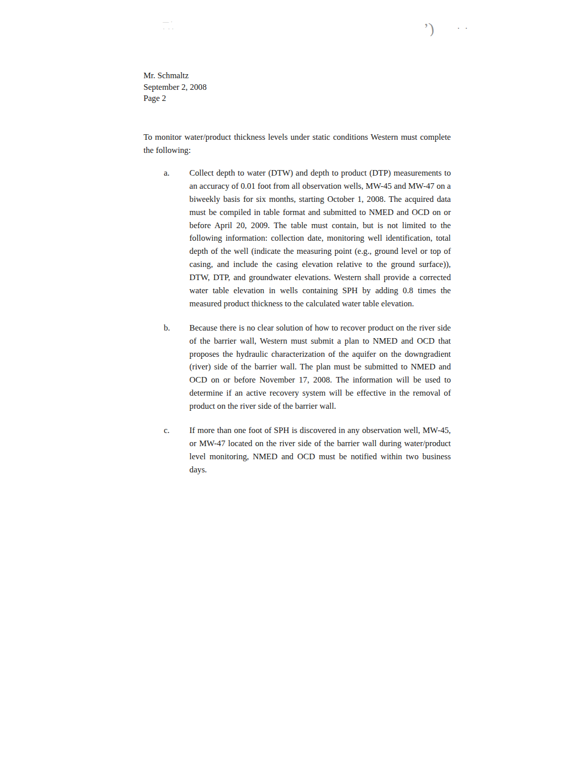— ·
·  · ·
’)
··
Mr. Schmaltz
September 2, 2008
Page 2
To monitor water/product thickness levels under static conditions Western must complete the following:
a. Collect depth to water (DTW) and depth to product (DTP) measurements to an accuracy of 0.01 foot from all observation wells, MW-45 and MW-47 on a biweekly basis for six months, starting October 1, 2008. The acquired data must be compiled in table format and submitted to NMED and OCD on or before April 20, 2009. The table must contain, but is not limited to the following information: collection date, monitoring well identification, total depth of the well (indicate the measuring point (e.g., ground level or top of casing, and include the casing elevation relative to the ground surface)), DTW, DTP, and groundwater elevations. Western shall provide a corrected water table elevation in wells containing SPH by adding 0.8 times the measured product thickness to the calculated water table elevation.
b. Because there is no clear solution of how to recover product on the river side of the barrier wall, Western must submit a plan to NMED and OCD that proposes the hydraulic characterization of the aquifer on the downgradient (river) side of the barrier wall. The plan must be submitted to NMED and OCD on or before November 17, 2008. The information will be used to determine if an active recovery system will be effective in the removal of product on the river side of the barrier wall.
c. If more than one foot of SPH is discovered in any observation well, MW-45, or MW-47 located on the river side of the barrier wall during water/product level monitoring, NMED and OCD must be notified within two business days.